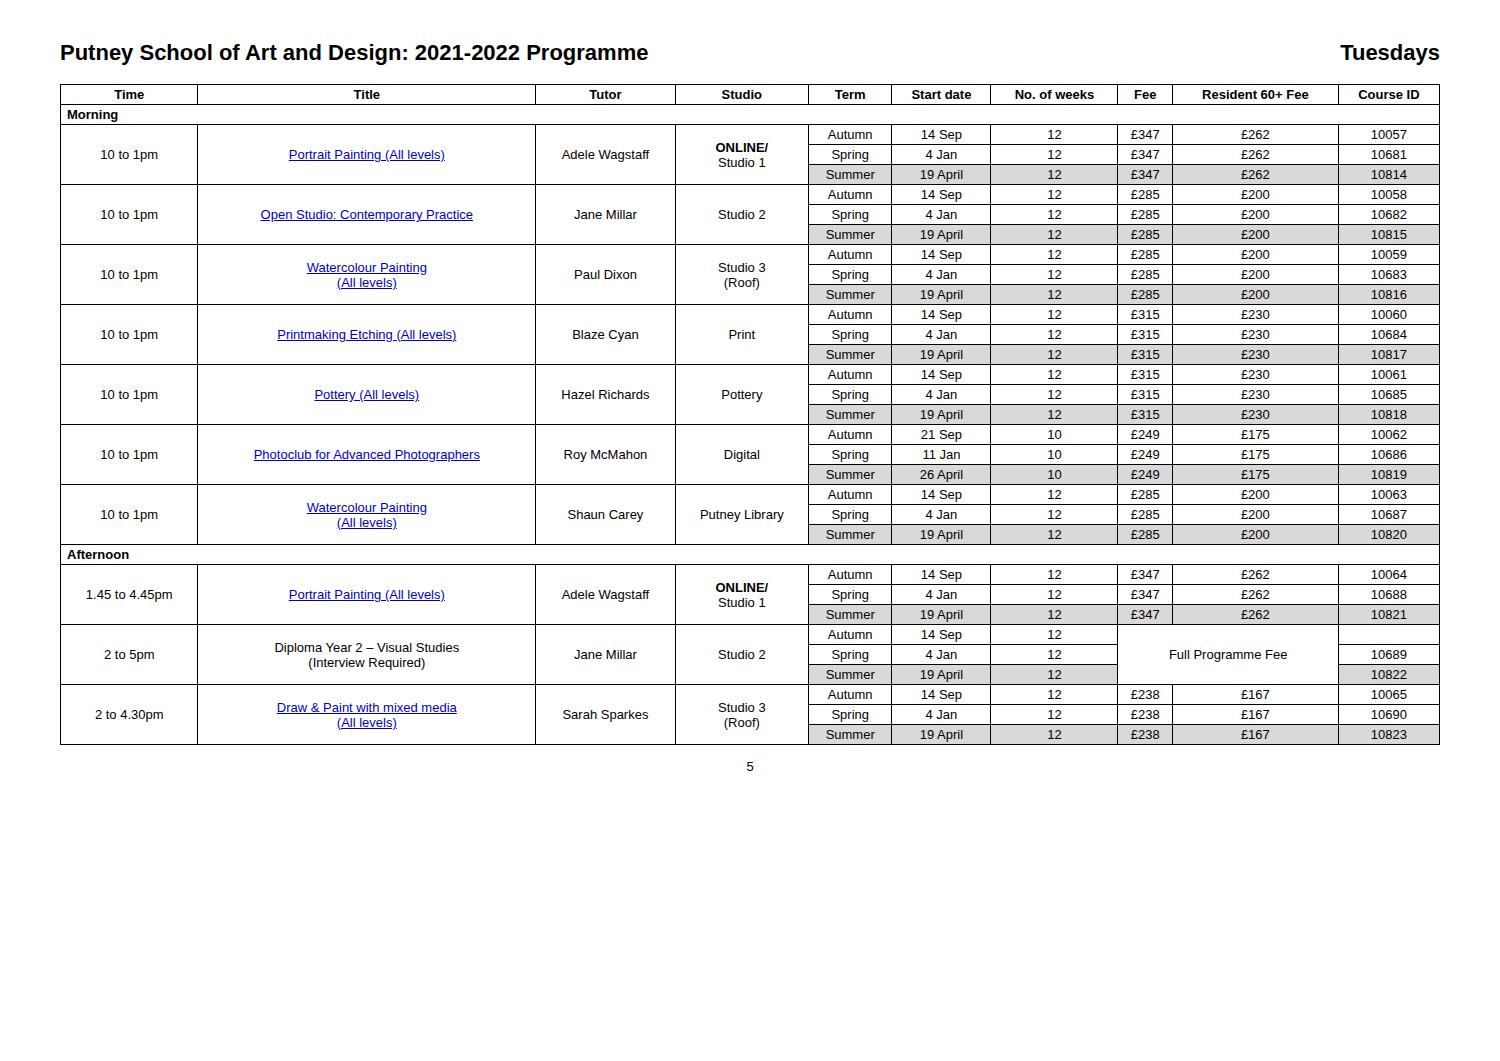Putney School of Art and Design: 2021-2022 Programme
Tuesdays
| Time | Title | Tutor | Studio | Term | Start date | No. of weeks | Fee | Resident 60+ Fee | Course ID |
| --- | --- | --- | --- | --- | --- | --- | --- | --- | --- |
| Morning |
| 10 to 1pm | Portrait Painting (All levels) | Adele Wagstaff | ONLINE/ Studio 1 | Autumn | 14 Sep | 12 | £347 | £262 | 10057 |
| Spring | 4 Jan | 12 | £347 | £262 | 10681 |
| Summer | 19 April | 12 | £347 | £262 | 10814 |
| 10 to 1pm | Open Studio: Contemporary Practice | Jane Millar | Studio 2 | Autumn | 14 Sep | 12 | £285 | £200 | 10058 |
| Spring | 4 Jan | 12 | £285 | £200 | 10682 |
| Summer | 19 April | 12 | £285 | £200 | 10815 |
| 10 to 1pm | Watercolour Painting (All levels) | Paul Dixon | Studio 3 (Roof) | Autumn | 14 Sep | 12 | £285 | £200 | 10059 |
| Spring | 4 Jan | 12 | £285 | £200 | 10683 |
| Summer | 19 April | 12 | £285 | £200 | 10816 |
| 10 to 1pm | Printmaking Etching (All levels) | Blaze Cyan | Print | Autumn | 14 Sep | 12 | £315 | £230 | 10060 |
| Spring | 4 Jan | 12 | £315 | £230 | 10684 |
| Summer | 19 April | 12 | £315 | £230 | 10817 |
| 10 to 1pm | Pottery (All levels) | Hazel Richards | Pottery | Autumn | 14 Sep | 12 | £315 | £230 | 10061 |
| Spring | 4 Jan | 12 | £315 | £230 | 10685 |
| Summer | 19 April | 12 | £315 | £230 | 10818 |
| 10 to 1pm | Photoclub for Advanced Photographers | Roy McMahon | Digital | Autumn | 21 Sep | 10 | £249 | £175 | 10062 |
| Spring | 11 Jan | 10 | £249 | £175 | 10686 |
| Summer | 26 April | 10 | £249 | £175 | 10819 |
| 10 to 1pm | Watercolour Painting (All levels) | Shaun Carey | Putney Library | Autumn | 14 Sep | 12 | £285 | £200 | 10063 |
| Spring | 4 Jan | 12 | £285 | £200 | 10687 |
| Summer | 19 April | 12 | £285 | £200 | 10820 |
| Afternoon |
| 1.45 to 4.45pm | Portrait Painting (All levels) | Adele Wagstaff | ONLINE/ Studio 1 | Autumn | 14 Sep | 12 | £347 | £262 | 10064 |
| Spring | 4 Jan | 12 | £347 | £262 | 10688 |
| Summer | 19 April | 12 | £347 | £262 | 10821 |
| 2 to 5pm | Diploma Year 2 – Visual Studies (Interview Required) | Jane Millar | Studio 2 | Autumn | 14 Sep | 12 | Full Programme Fee | |
| Spring | 4 Jan | 12 | 10689 |
| Summer | 19 April | 12 | 10822 |
| 2 to 4.30pm | Draw & Paint with mixed media (All levels) | Sarah Sparkes | Studio 3 (Roof) | Autumn | 14 Sep | 12 | £238 | £167 | 10065 |
| Spring | 4 Jan | 12 | £238 | £167 | 10690 |
| Summer | 19 April | 12 | £238 | £167 | 10823 |
5